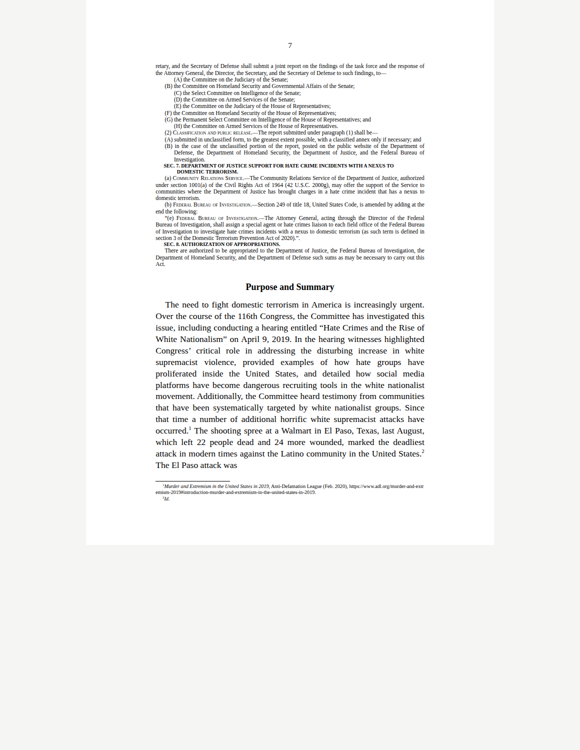7
retary, and the Secretary of Defense shall submit a joint report on the findings of the task force and the response of the Attorney General, the Director, the Secretary, and the Secretary of Defense to such findings, to—
(A) the Committee on the Judiciary of the Senate;
(B) the Committee on Homeland Security and Governmental Affairs of the Senate;
(C) the Select Committee on Intelligence of the Senate;
(D) the Committee on Armed Services of the Senate;
(E) the Committee on the Judiciary of the House of Representatives;
(F) the Committee on Homeland Security of the House of Representatives;
(G) the Permanent Select Committee on Intelligence of the House of Representatives; and
(H) the Committee on Armed Services of the House of Representatives.
(2) Classification and public release.—The report submitted under paragraph (1) shall be—
(A) submitted in unclassified form, to the greatest extent possible, with a classified annex only if necessary; and
(B) in the case of the unclassified portion of the report, posted on the public website of the Department of Defense, the Department of Homeland Security, the Department of Justice, and the Federal Bureau of Investigation.
SEC. 7. DEPARTMENT OF JUSTICE SUPPORT FOR HATE CRIME INCIDENTS WITH A NEXUS TODOMESTIC TERRORISM.
(a) Community Relations Service.—The Community Relations Service of the Department of Justice, authorized under section 1001(a) of the Civil Rights Act of 1964 (42 U.S.C. 2000g), may offer the support of the Service to communities where the Department of Justice has brought charges in a hate crime incident that has a nexus to domestic terrorism.
(b) Federal Bureau of Investigation.—Section 249 of title 18, United States Code, is amended by adding at the end the following:
“(e) Federal Bureau of Investigation.—The Attorney General, acting through the Director of the Federal Bureau of Investigation, shall assign a special agent or hate crimes liaison to each field office of the Federal Bureau of Investigation to investigate hate crimes incidents with a nexus to domestic terrorism (as such term is defined in section 3 of the Domestic Terrorism Prevention Act of 2020).”.
SEC. 8. AUTHORIZATION OF APPROPRIATIONS.
There are authorized to be appropriated to the Department of Justice, the Federal Bureau of Investigation, the Department of Homeland Security, and the Department of Defense such sums as may be necessary to carry out this Act.
Purpose and Summary
The need to fight domestic terrorism in America is increasingly urgent. Over the course of the 116th Congress, the Committee has investigated this issue, including conducting a hearing entitled “Hate Crimes and the Rise of White Nationalism” on April 9, 2019. In the hearing witnesses highlighted Congress’ critical role in addressing the disturbing increase in white supremacist violence, provided examples of how hate groups have proliferated inside the United States, and detailed how social media platforms have become dangerous recruiting tools in the white nationalist movement. Additionally, the Committee heard testimony from communities that have been systematically targeted by white nationalist groups. Since that time a number of additional horrific white supremacist attacks have occurred.1 The shooting spree at a Walmart in El Paso, Texas, last August, which left 22 people dead and 24 more wounded, marked the deadliest attack in modern times against the Latino community in the United States.2 The El Paso attack was
1Murder and Extremism in the United States in 2019, Anti-Defamation League (Feb. 2020), https://www.adl.org/murder-and-extremism-2019#introduction-murder-and-extremism-in-the-united-states-in-2019.
2Id.